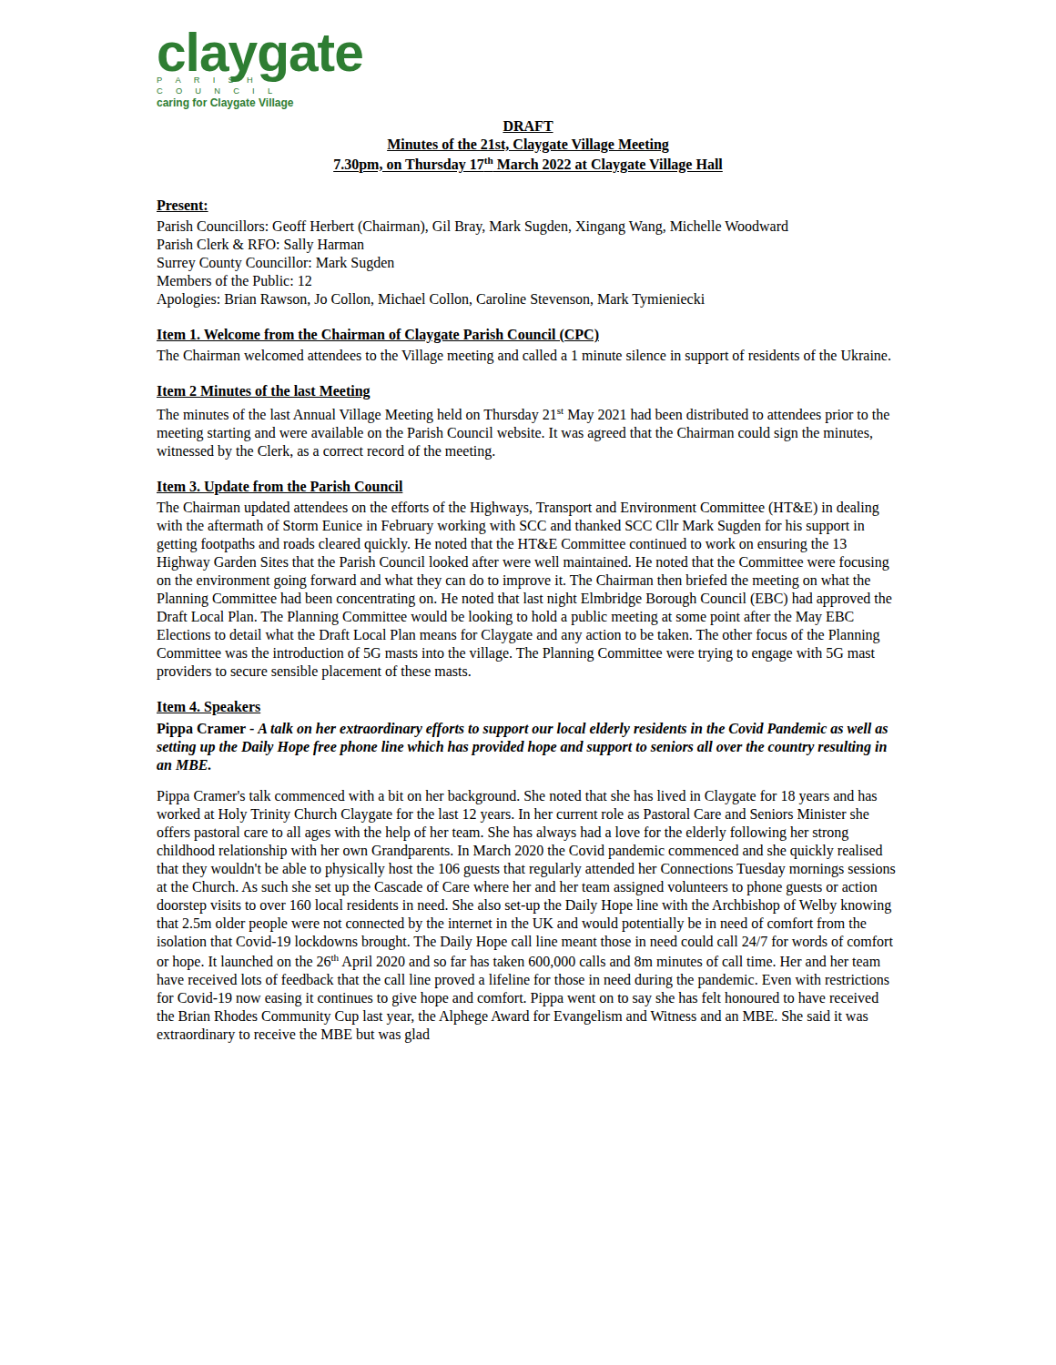claygate
P A R I S H
C O U N C I L
caring for Claygate Village
DRAFT
Minutes of the 21st, Claygate Village Meeting
7.30pm, on Thursday 17th March 2022 at Claygate Village Hall
Present:
Parish Councillors: Geoff Herbert (Chairman), Gil Bray, Mark Sugden, Xingang Wang, Michelle Woodward
Parish Clerk & RFO: Sally Harman
Surrey County Councillor: Mark Sugden
Members of the Public: 12
Apologies: Brian Rawson, Jo Collon, Michael Collon, Caroline Stevenson, Mark Tymieniecki
Item 1. Welcome from the Chairman of Claygate Parish Council (CPC)
The Chairman welcomed attendees to the Village meeting and called a 1 minute silence in support of residents of the Ukraine.
Item 2 Minutes of the last Meeting
The minutes of the last Annual Village Meeting held on Thursday 21st May 2021 had been distributed to attendees prior to the meeting starting and were available on the Parish Council website. It was agreed that the Chairman could sign the minutes, witnessed by the Clerk, as a correct record of the meeting.
Item 3. Update from the Parish Council
The Chairman updated attendees on the efforts of the Highways, Transport and Environment Committee (HT&E) in dealing with the aftermath of Storm Eunice in February working with SCC and thanked SCC Cllr Mark Sugden for his support in getting footpaths and roads cleared quickly. He noted that the HT&E Committee continued to work on ensuring the 13 Highway Garden Sites that the Parish Council looked after were well maintained. He noted that the Committee were focusing on the environment going forward and what they can do to improve it. The Chairman then briefed the meeting on what the Planning Committee had been concentrating on. He noted that last night Elmbridge Borough Council (EBC) had approved the Draft Local Plan. The Planning Committee would be looking to hold a public meeting at some point after the May EBC Elections to detail what the Draft Local Plan means for Claygate and any action to be taken. The other focus of the Planning Committee was the introduction of 5G masts into the village. The Planning Committee were trying to engage with 5G mast providers to secure sensible placement of these masts.
Item 4. Speakers
Pippa Cramer - A talk on her extraordinary efforts to support our local elderly residents in the Covid Pandemic as well as setting up the Daily Hope free phone line which has provided hope and support to seniors all over the country resulting in an MBE.
Pippa Cramer's talk commenced with a bit on her background. She noted that she has lived in Claygate for 18 years and has worked at Holy Trinity Church Claygate for the last 12 years. In her current role as Pastoral Care and Seniors Minister she offers pastoral care to all ages with the help of her team. She has always had a love for the elderly following her strong childhood relationship with her own Grandparents. In March 2020 the Covid pandemic commenced and she quickly realised that they wouldn't be able to physically host the 106 guests that regularly attended her Connections Tuesday mornings sessions at the Church. As such she set up the Cascade of Care where her and her team assigned volunteers to phone guests or action doorstep visits to over 160 local residents in need. She also set-up the Daily Hope line with the Archbishop of Welby knowing that 2.5m older people were not connected by the internet in the UK and would potentially be in need of comfort from the isolation that Covid-19 lockdowns brought. The Daily Hope call line meant those in need could call 24/7 for words of comfort or hope. It launched on the 26th April 2020 and so far has taken 600,000 calls and 8m minutes of call time. Her and her team have received lots of feedback that the call line proved a lifeline for those in need during the pandemic. Even with restrictions for Covid-19 now easing it continues to give hope and comfort. Pippa went on to say she has felt honoured to have received the Brian Rhodes Community Cup last year, the Alphege Award for Evangelism and Witness and an MBE. She said it was extraordinary to receive the MBE but was glad